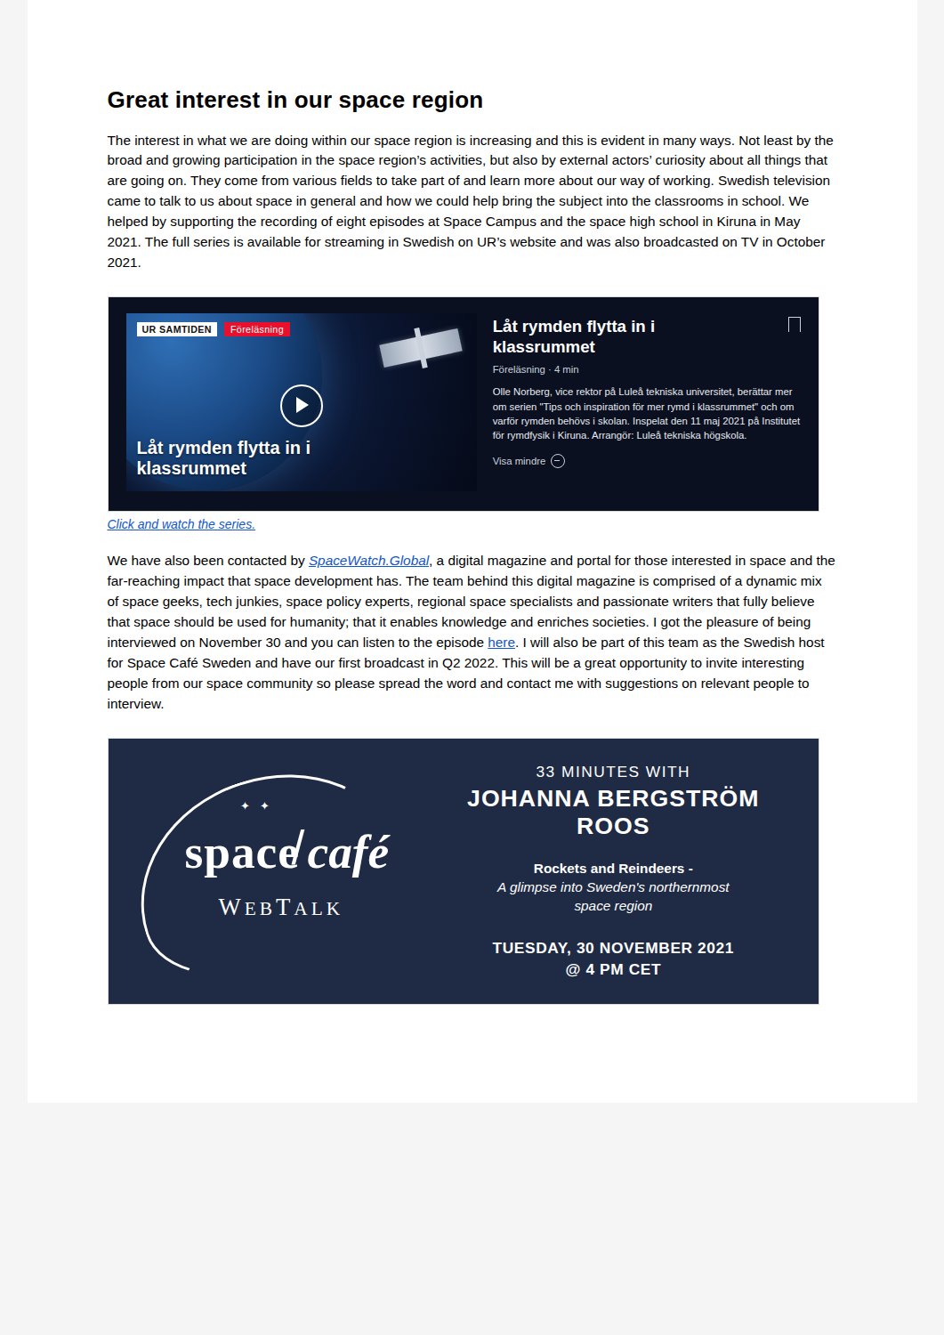Great interest in our space region
The interest in what we are doing within our space region is increasing and this is evident in many ways. Not least by the broad and growing participation in the space region’s activities, but also by external actors’ curiosity about all things that are going on. They come from various fields to take part of and learn more about our way of working. Swedish television came to talk to us about space in general and how we could help bring the subject into the classrooms in school. We helped by supporting the recording of eight episodes at Space Campus and the space high school in Kiruna in May 2021. The full series is available for streaming in Swedish on UR’s website and was also broadcasted on TV in October 2021.
UR SAMTIDEN Föreläsning
Låt rymden flytta in i
klassrummet
Låt rymden flytta in i
klassrummet
Föreläsning · 4 min
Olle Norberg, vice rektor på Luleå tekniska universitet, berättar mer om serien "Tips och inspiration för mer rymd i klassrummet" och om varför rymden behövs i skolan. Inspelat den 11 maj 2021 på Institutet för rymdfysik i Kiruna. Arrangör: Luleå tekniska högskola.
Visa mindre
Click and watch the series.
We have also been contacted by SpaceWatch.Global, a digital magazine and portal for those interested in space and the far-reaching impact that space development has. The team behind this digital magazine is comprised of a dynamic mix of space geeks, tech junkies, space policy experts, regional space specialists and passionate writers that fully believe that space should be used for humanity; that it enables knowledge and enriches societies. I got the pleasure of being interviewed on November 30 and you can listen to the episode here. I will also be part of this team as the Swedish host for Space Café Sweden and have our first broadcast in Q2 2022. This will be a great opportunity to invite interesting people from our space community so please spread the word and contact me with suggestions on relevant people to interview.
✦ ✦
space
/
café
WEBTALK
33 MINUTES WITH
JOHANNA BERGSTRÖM ROOS
Rockets and Reindeers -
A glimpse into Sweden's northernmost
space region
TUESDAY, 30 NOVEMBER 2021
@ 4 PM CET